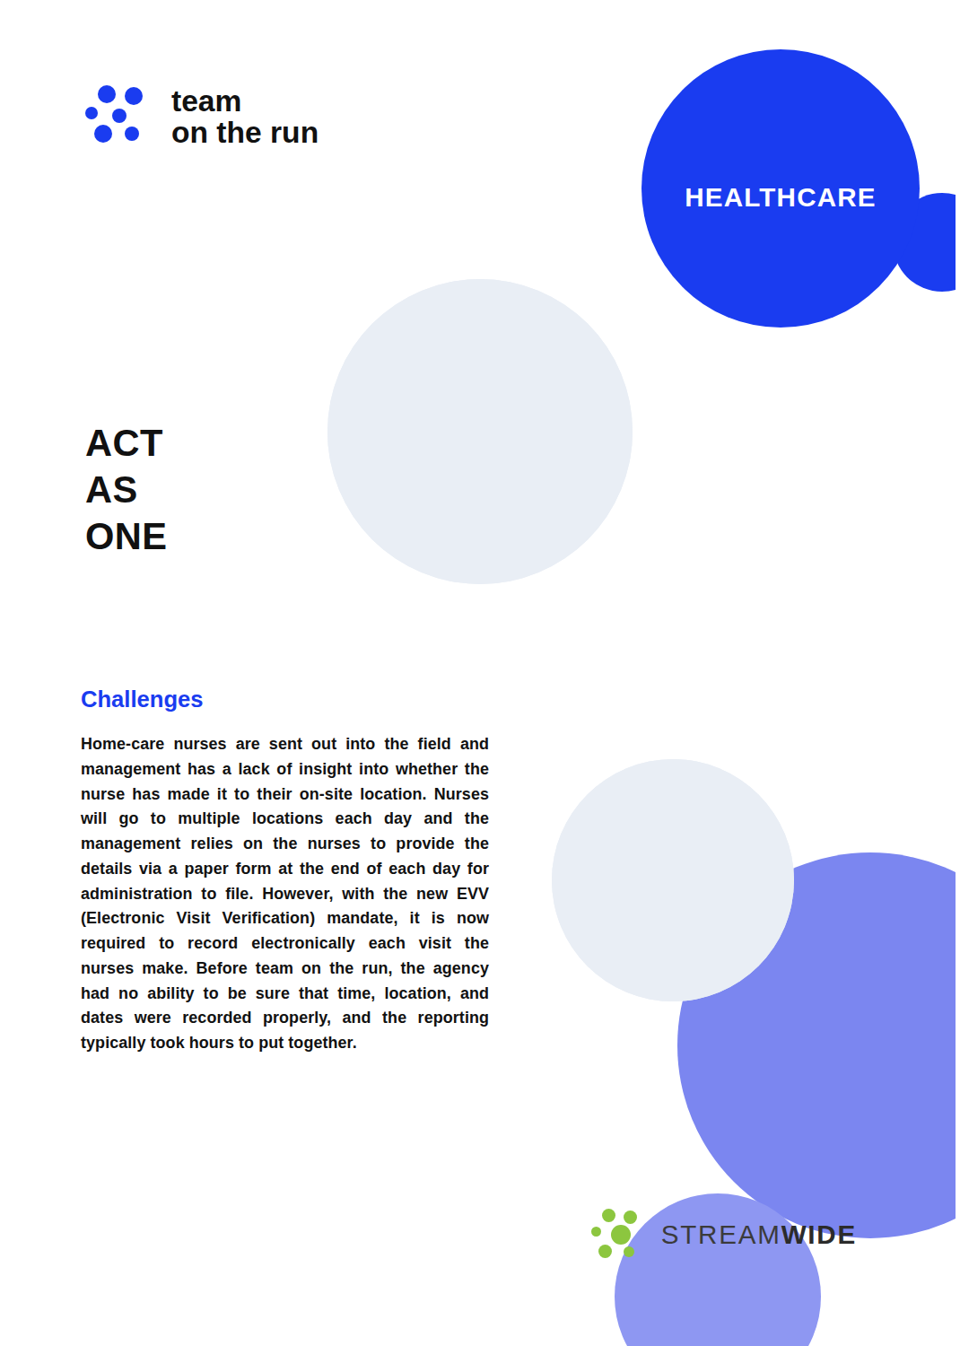team
on the run
Healthcare
ACT
AS
ONE
Challenges
Home-care nurses are sent out into the field and management has a lack of insight into whether the nurse has made it to their on-site location. Nurses will go to multiple locations each day and the management relies on the nurses to provide the details via a paper form at the end of each day for administration to file. However, with the new EVV (Electronic Visit Verification) mandate, it is now required to record electronically each visit the nurses make. Before team on the run, the agency had no ability to be sure that time, location, and dates were recorded properly, and the reporting typically took hours to put together.
STREAMWIDE